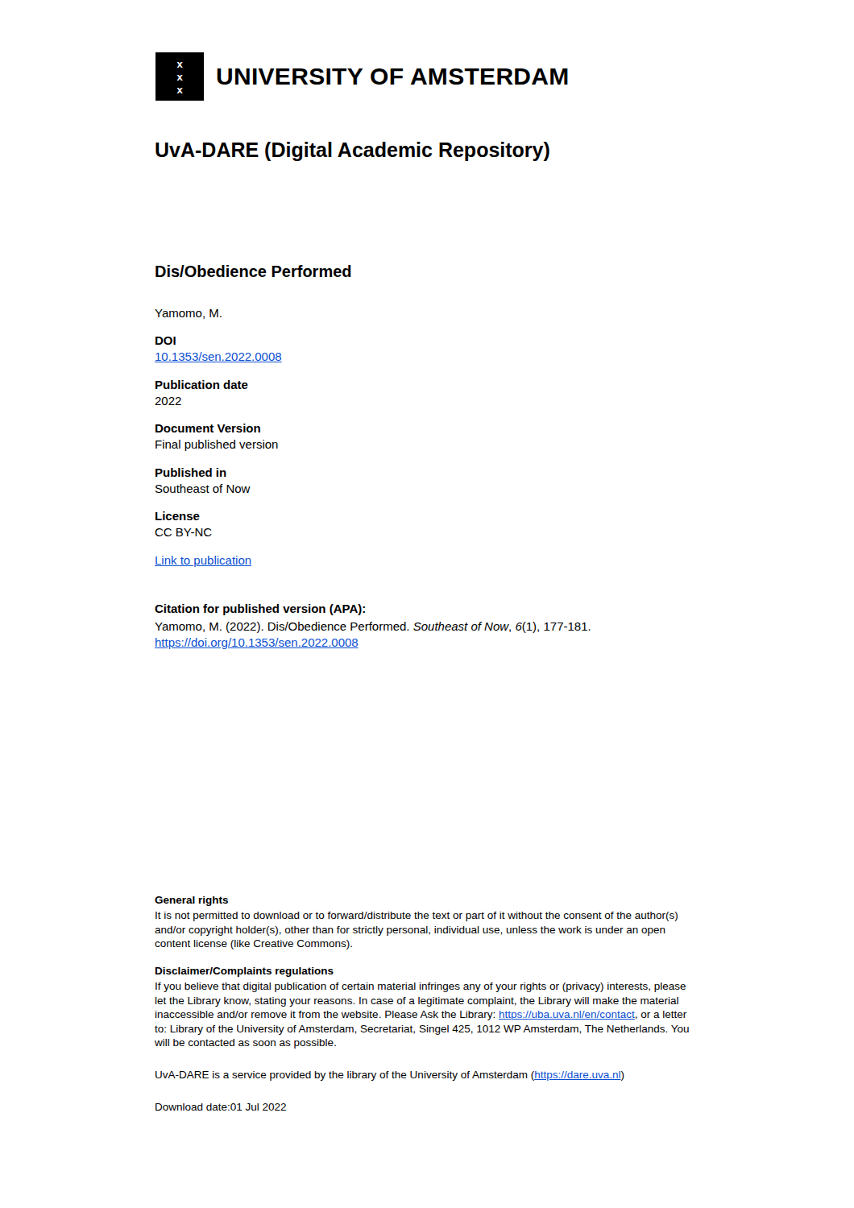x x x UNIVERSITY OF AMSTERDAM
UvA-DARE (Digital Academic Repository)
Dis/Obedience Performed
Yamomo, M.
DOI
10.1353/sen.2022.0008
Publication date
2022
Document Version
Final published version
Published in
Southeast of Now
License
CC BY-NC
Link to publication
Citation for published version (APA):
Yamomo, M. (2022). Dis/Obedience Performed. Southeast of Now, 6(1), 177-181.
https://doi.org/10.1353/sen.2022.0008
General rights
It is not permitted to download or to forward/distribute the text or part of it without the consent of the author(s) and/or copyright holder(s), other than for strictly personal, individual use, unless the work is under an open content license (like Creative Commons).
Disclaimer/Complaints regulations
If you believe that digital publication of certain material infringes any of your rights or (privacy) interests, please let the Library know, stating your reasons. In case of a legitimate complaint, the Library will make the material inaccessible and/or remove it from the website. Please Ask the Library: https://uba.uva.nl/en/contact, or a letter to: Library of the University of Amsterdam, Secretariat, Singel 425, 1012 WP Amsterdam, The Netherlands. You will be contacted as soon as possible.
UvA-DARE is a service provided by the library of the University of Amsterdam (https://dare.uva.nl)
Download date:01 Jul 2022